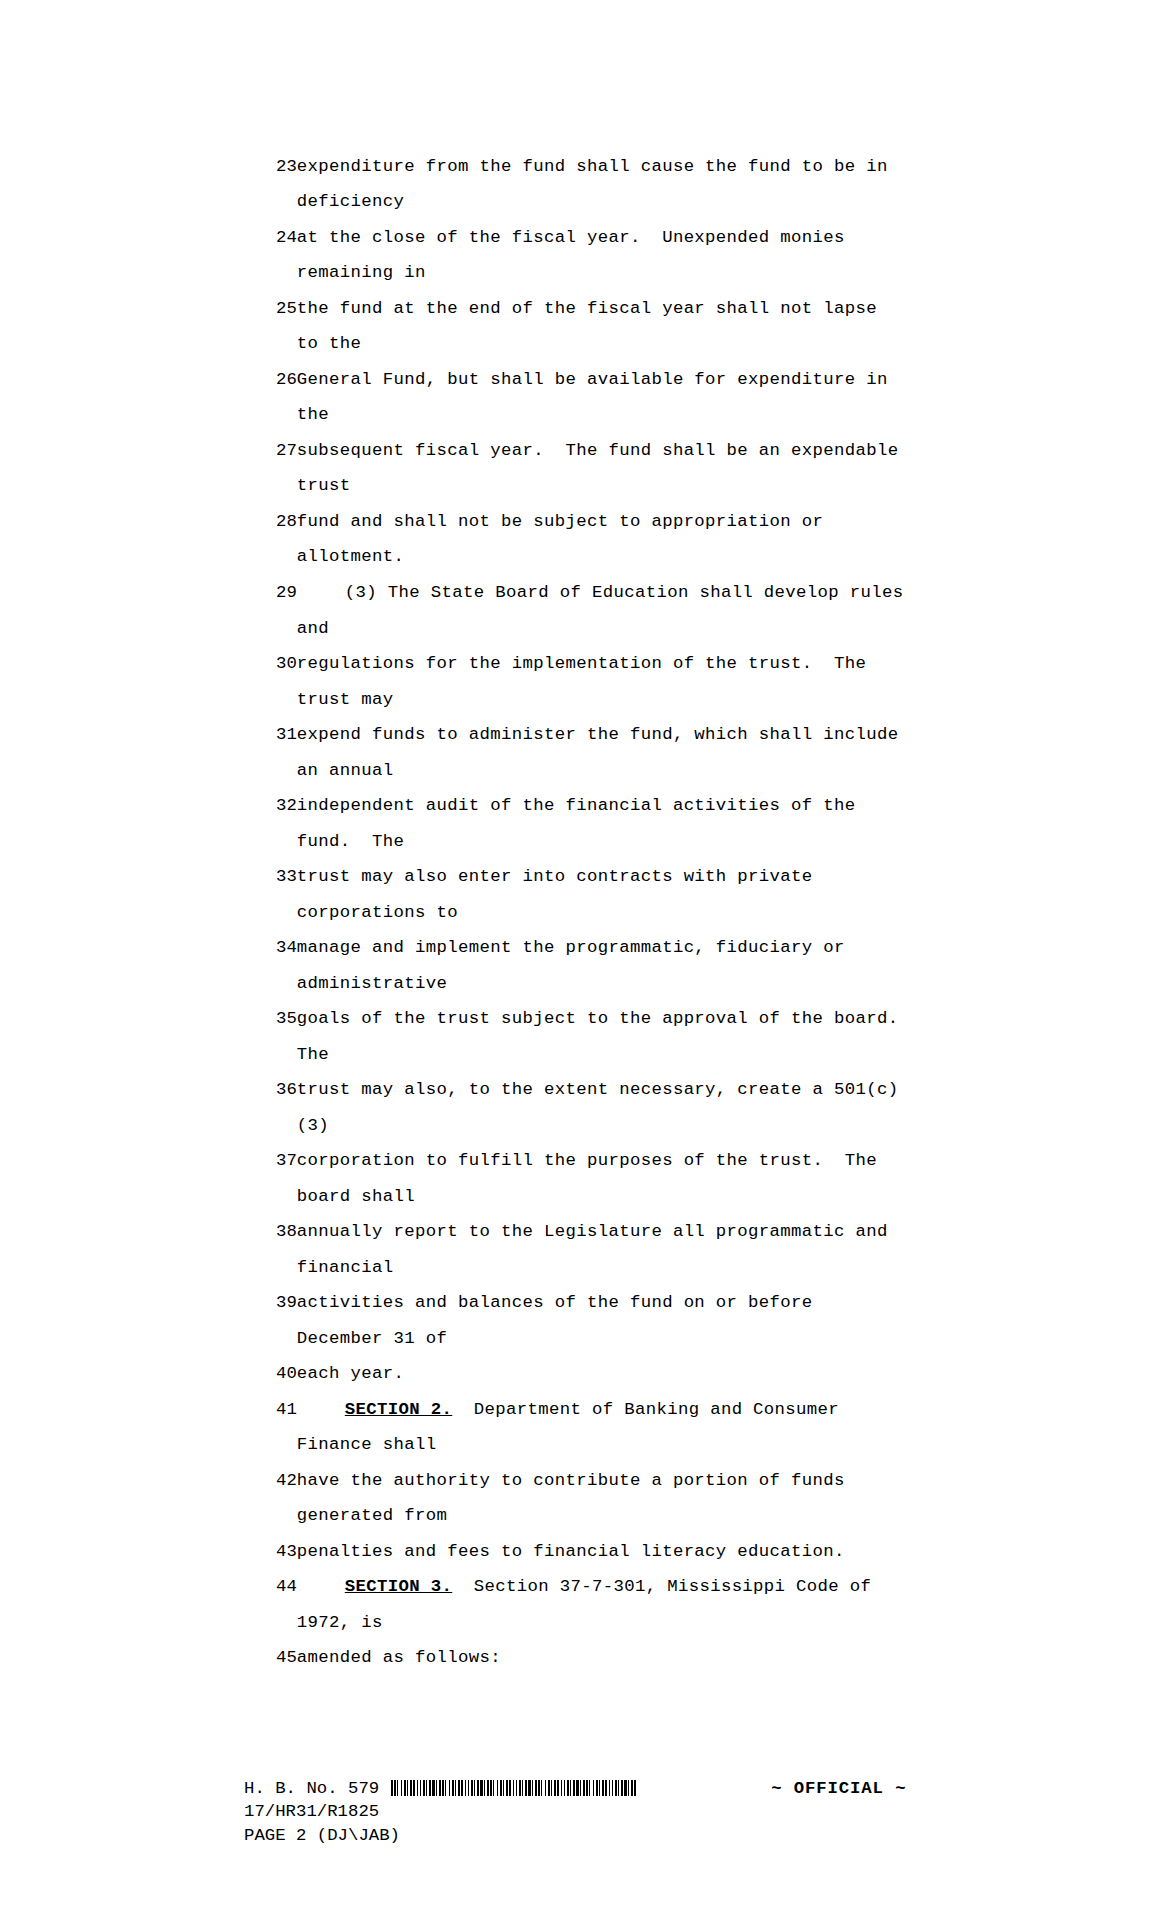| 23 | expenditure from the fund shall cause the fund to be in deficiency |
| 24 | at the close of the fiscal year. Unexpended monies remaining in |
| 25 | the fund at the end of the fiscal year shall not lapse to the |
| 26 | General Fund, but shall be available for expenditure in the |
| 27 | subsequent fiscal year. The fund shall be an expendable trust |
| 28 | fund and shall not be subject to appropriation or allotment. |
| 29 | (3) The State Board of Education shall develop rules and |
| 30 | regulations for the implementation of the trust. The trust may |
| 31 | expend funds to administer the fund, which shall include an annual |
| 32 | independent audit of the financial activities of the fund. The |
| 33 | trust may also enter into contracts with private corporations to |
| 34 | manage and implement the programmatic, fiduciary or administrative |
| 35 | goals of the trust subject to the approval of the board. The |
| 36 | trust may also, to the extent necessary, create a 501(c)(3) |
| 37 | corporation to fulfill the purposes of the trust. The board shall |
| 38 | annually report to the Legislature all programmatic and financial |
| 39 | activities and balances of the fund on or before December 31 of |
| 40 | each year. |
| 41 | SECTION 2. Department of Banking and Consumer Finance shall |
| 42 | have the authority to contribute a portion of funds generated from |
| 43 | penalties and fees to financial literacy education. |
| 44 | SECTION 3. Section 37-7-301, Mississippi Code of 1972, is |
| 45 | amended as follows: |
H. B. No. 579 ~ OFFICIAL ~
17/HR31/R1825
PAGE 2 (DJ\JAB)